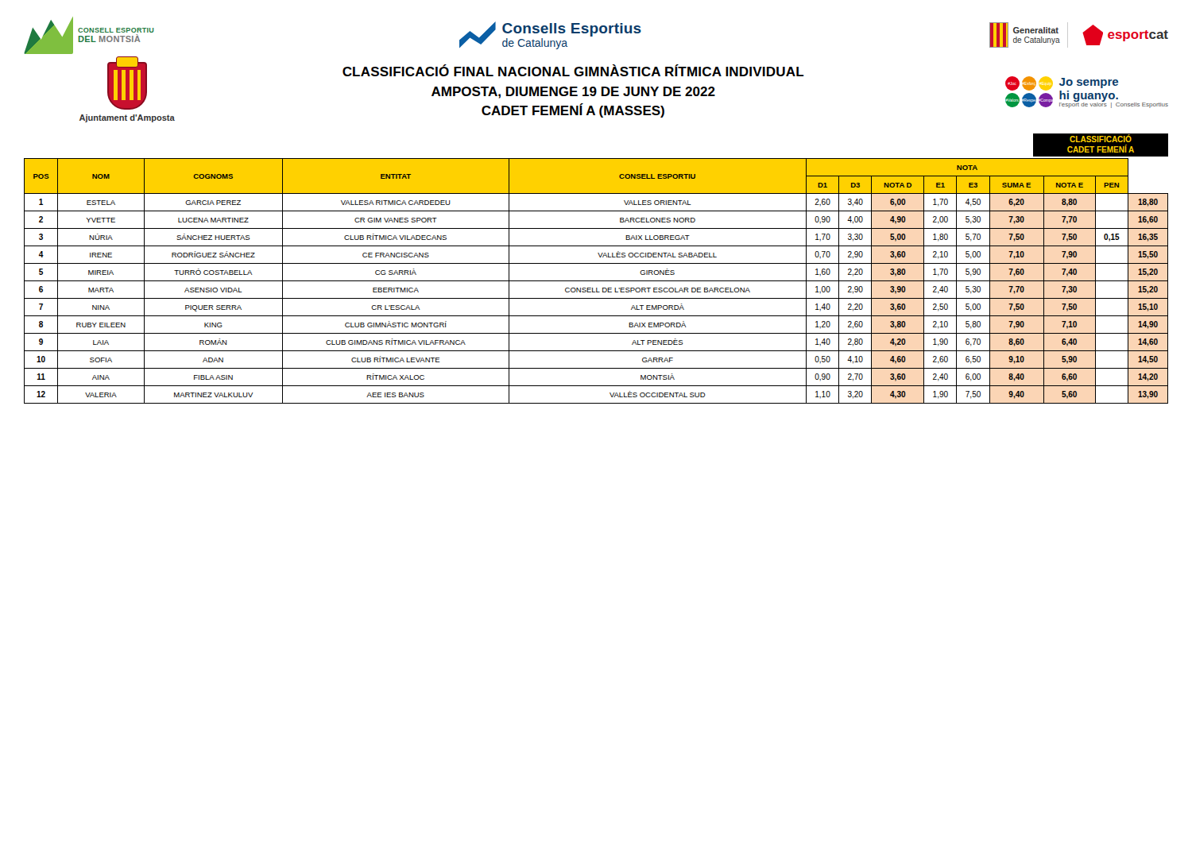CONSELL ESPORTIU
DEL MONTSIÀ
Consells Esportius
de Catalunya
Generalitat de Catalunya
esportcat
Ajuntament d'Amposta
CLASSIFICACIÓ FINAL NACIONAL GIMNÀSTICA RÍTMICA INDIVIDUAL
AMPOSTA, DIUMENGE 19 DE JUNY DE 2022
CADET FEMENÍ A (MASSES)
#Joc#Esforç#Equip #Valors#Respecte#Companys
Jo sempre
hi guanyo.
l'esport de valors | Consells Esportius
CLASSIFICACIÓ
CADET FEMENÍ A
| POS | NOM | COGNOMS | ENTITAT | CONSELL ESPORTIU | NOTA |
| --- | --- | --- | --- | --- | --- |
| D1 | D3 | NOTA D | E1 | E3 | SUMA E | NOTA E | PEN |
| 1 | ESTELA | GARCIA PEREZ | VALLESA RITMICA CARDEDEU | VALLES ORIENTAL | 2,60 | 3,40 | 6,00 | 1,70 | 4,50 | 6,20 | 8,80 | | 18,80 |
| 2 | YVETTE | LUCENA MARTINEZ | CR GIM VANES SPORT | BARCELONES NORD | 0,90 | 4,00 | 4,90 | 2,00 | 5,30 | 7,30 | 7,70 | | 16,60 |
| 3 | NÚRIA | SÁNCHEZ HUERTAS | CLUB RÍTMICA VILADECANS | BAIX LLOBREGAT | 1,70 | 3,30 | 5,00 | 1,80 | 5,70 | 7,50 | 7,50 | 0,15 | 16,35 |
| 4 | IRENE | RODRÍGUEZ SÁNCHEZ | CE FRANCISCANS | VALLÈS OCCIDENTAL SABADELL | 0,70 | 2,90 | 3,60 | 2,10 | 5,00 | 7,10 | 7,90 | | 15,50 |
| 5 | MIREIA | TURRÓ COSTABELLA | CG SARRIÀ | GIRONÈS | 1,60 | 2,20 | 3,80 | 1,70 | 5,90 | 7,60 | 7,40 | | 15,20 |
| 6 | MARTA | ASENSIO VIDAL | EBERITMICA | CONSELL DE L'ESPORT ESCOLAR DE BARCELONA | 1,00 | 2,90 | 3,90 | 2,40 | 5,30 | 7,70 | 7,30 | | 15,20 |
| 7 | NINA | PIQUER SERRA | CR L'ESCALA | ALT EMPORDÀ | 1,40 | 2,20 | 3,60 | 2,50 | 5,00 | 7,50 | 7,50 | | 15,10 |
| 8 | RUBY EILEEN | KING | CLUB GIMNÀSTIC MONTGRÍ | BAIX EMPORDÀ | 1,20 | 2,60 | 3,80 | 2,10 | 5,80 | 7,90 | 7,10 | | 14,90 |
| 9 | LAIA | ROMÁN | CLUB GIMDANS RÍTMICA VILAFRANCA | ALT PENEDÈS | 1,40 | 2,80 | 4,20 | 1,90 | 6,70 | 8,60 | 6,40 | | 14,60 |
| 10 | SOFIA | ADAN | CLUB RÍTMICA LEVANTE | GARRAF | 0,50 | 4,10 | 4,60 | 2,60 | 6,50 | 9,10 | 5,90 | | 14,50 |
| 11 | AINA | FIBLA ASIN | RÍTMICA XALOC | MONTSIÀ | 0,90 | 2,70 | 3,60 | 2,40 | 6,00 | 8,40 | 6,60 | | 14,20 |
| 12 | VALERIA | MARTINEZ VALKULUV | AEE IES BANUS | VALLÈS OCCIDENTAL SUD | 1,10 | 3,20 | 4,30 | 1,90 | 7,50 | 9,40 | 5,60 | | 13,90 |